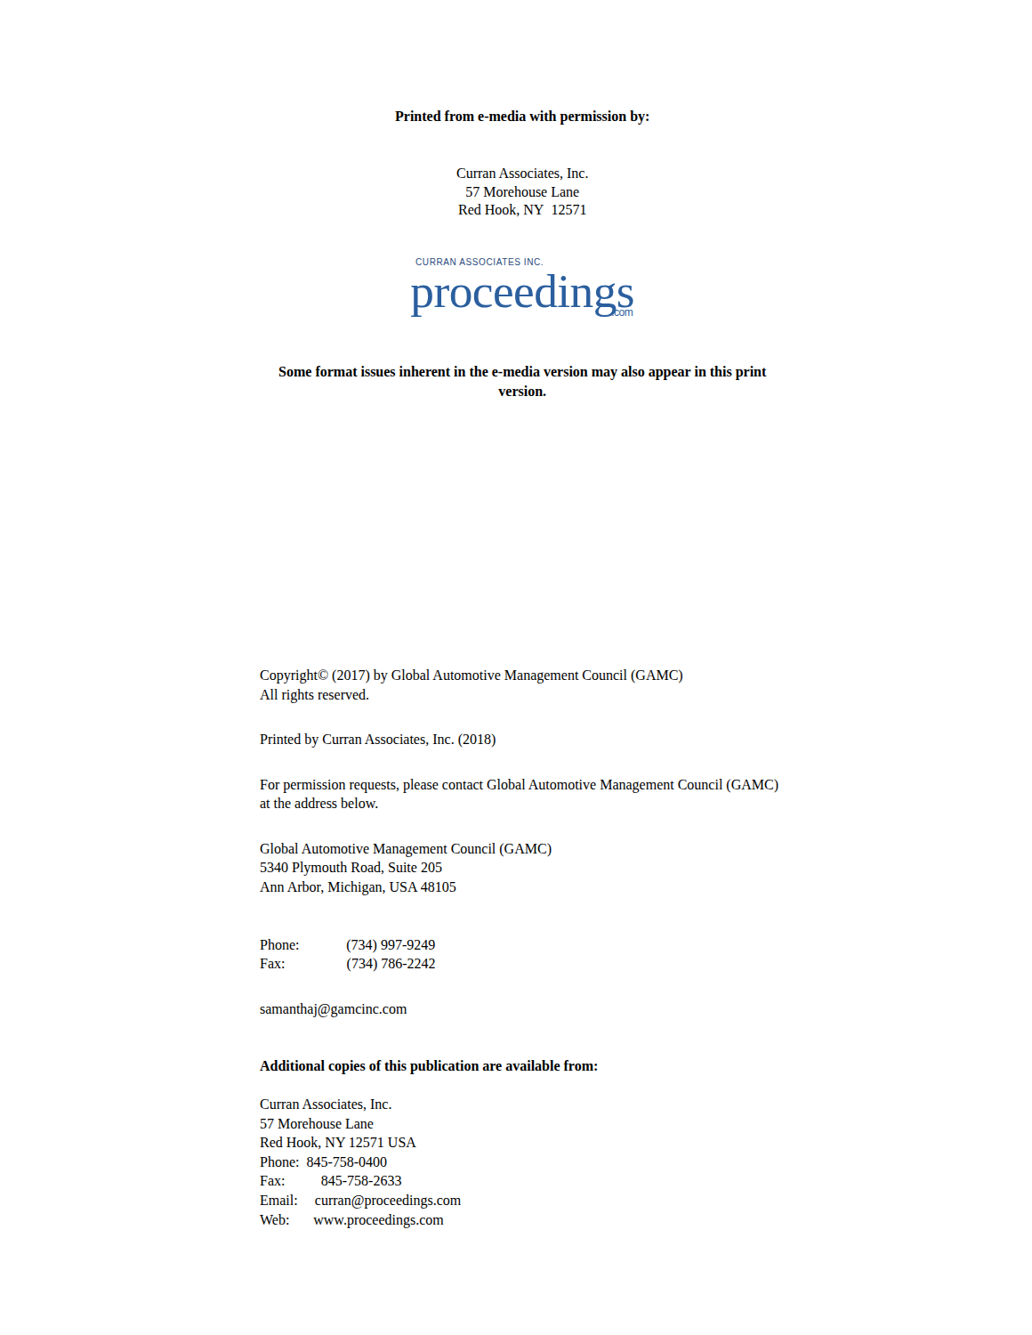Printed from e-media with permission by:
Curran Associates, Inc.
57 Morehouse Lane
Red Hook, NY 12571
CURRAN ASSOCIATES INC. proceedings.com
Some format issues inherent in the e-media version may also appear in this print version.
Copyright© (2017) by Global Automotive Management Council (GAMC)
All rights reserved.
Printed by Curran Associates, Inc. (2018)
For permission requests, please contact Global Automotive Management Council (GAMC)
at the address below.
Global Automotive Management Council (GAMC)
5340 Plymouth Road, Suite 205
Ann Arbor, Michigan, USA 48105
Phone: (734) 997-9249
Fax: (734) 786-2242
samanthaj@gamcinc.com
Additional copies of this publication are available from:
Curran Associates, Inc.
57 Morehouse Lane
Red Hook, NY 12571 USA
Phone: 845-758-0400
Fax: 845-758-2633
Email: curran@proceedings.com
Web: www.proceedings.com